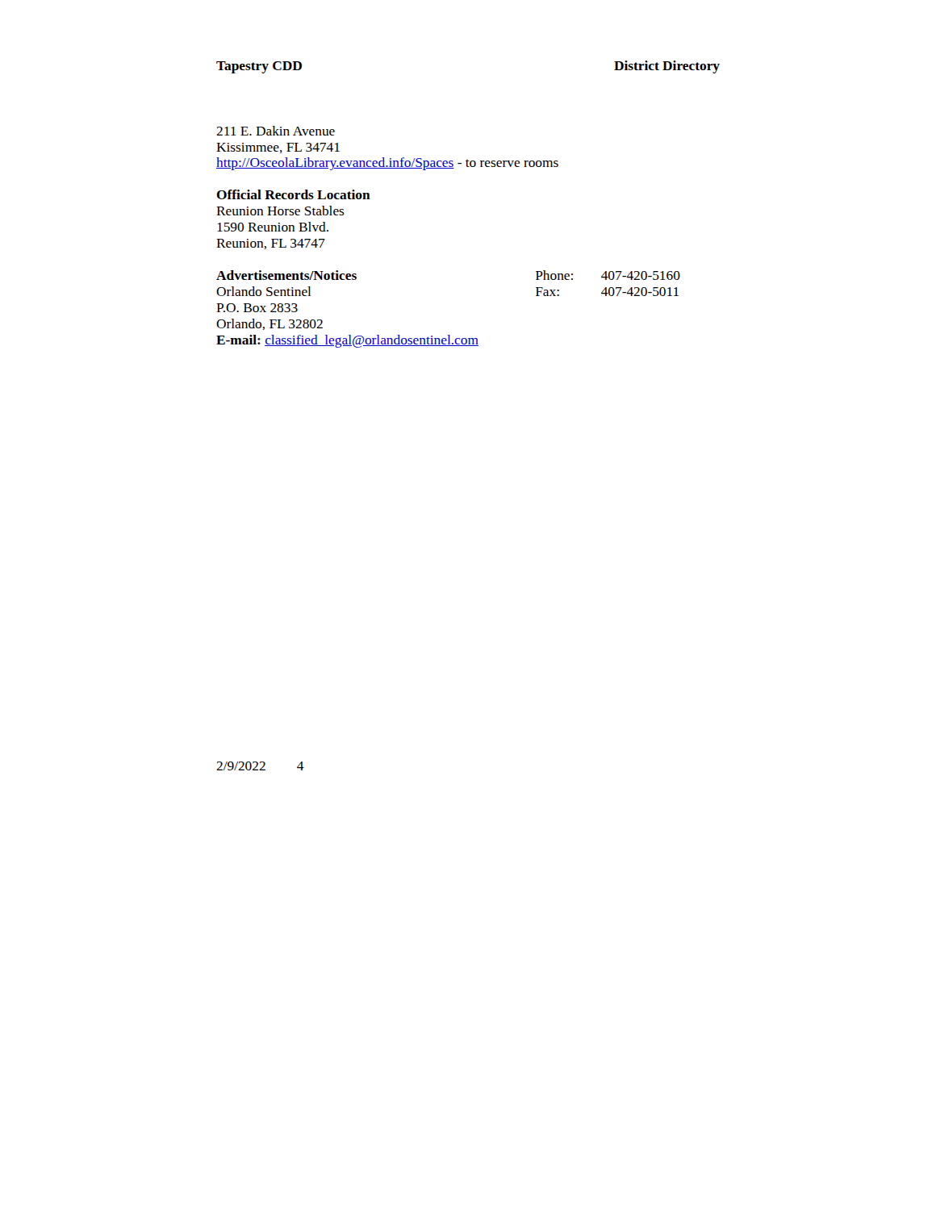Tapestry CDD
District Directory
211 E. Dakin Avenue
Kissimmee, FL 34741
http://OsceolaLibrary.evanced.info/Spaces - to reserve rooms
Official Records Location
Reunion Horse Stables
1590 Reunion Blvd.
Reunion, FL 34747
Advertisements/Notices
Phone: 407-420-5160
Orlando Sentinel
Fax: 407-420-5011
P.O. Box 2833
Orlando, FL 32802
E-mail: classified_legal@orlandosentinel.com
2/9/2022
4